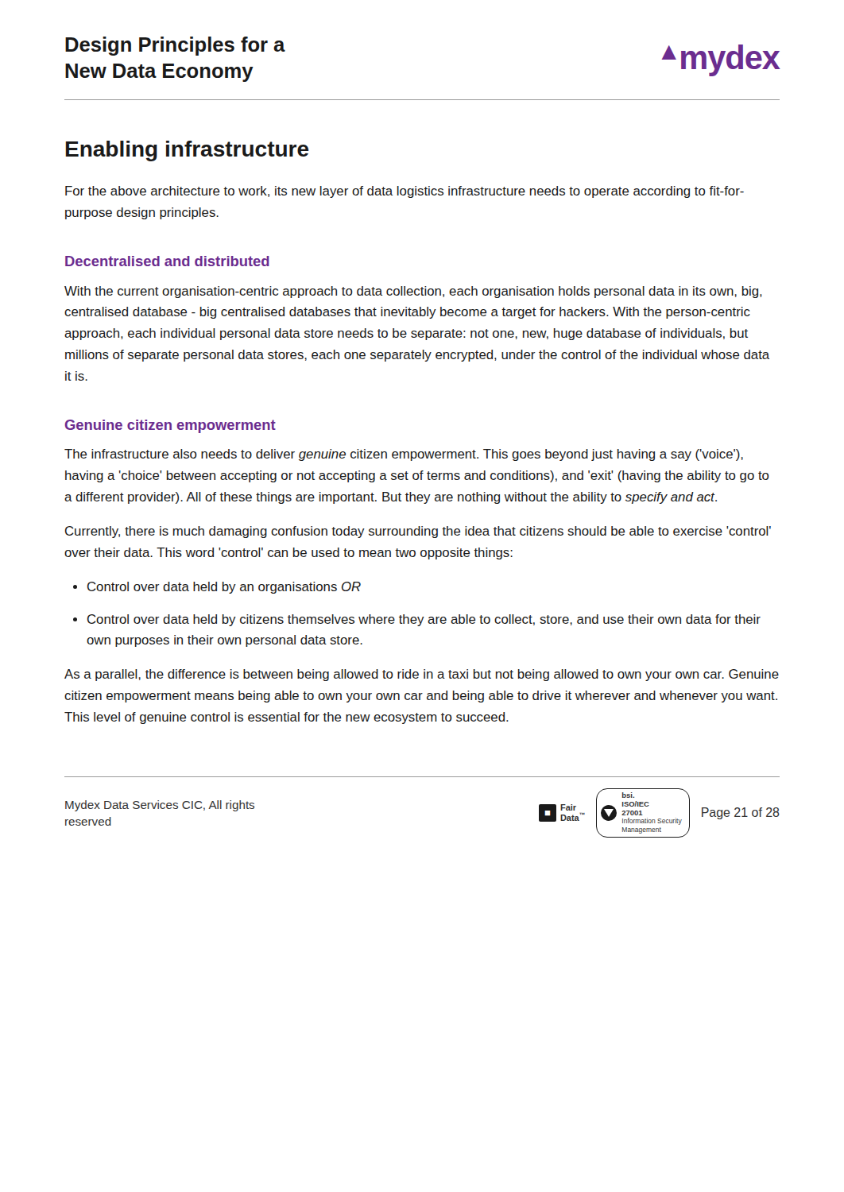Design Principles for a
New Data Economy
▲mydex
Enabling infrastructure
For the above architecture to work, its new layer of data logistics infrastructure needs to operate according to fit-for-purpose design principles.
Decentralised and distributed
With the current organisation-centric approach to data collection, each organisation holds personal data in its own, big, centralised database - big centralised databases that inevitably become a target for hackers. With the person-centric approach, each individual personal data store needs to be separate: not one, new, huge database of individuals, but millions of separate personal data stores, each one separately encrypted, under the control of the individual whose data it is.
Genuine citizen empowerment
The infrastructure also needs to deliver genuine citizen empowerment. This goes beyond just having a say ('voice'), having a 'choice' between accepting or not accepting a set of terms and conditions), and 'exit' (having the ability to go to a different provider). All of these things are important. But they are nothing without the ability to specify and act.
Currently, there is much damaging confusion today surrounding the idea that citizens should be able to exercise 'control' over their data. This word 'control' can be used to mean two opposite things:
Control over data held by an organisations OR
Control over data held by citizens themselves where they are able to collect, store, and use their own data for their own purposes in their own personal data store.
As a parallel, the difference is between being allowed to ride in a taxi but not being allowed to own your own car. Genuine citizen empowerment means being able to own your own car and being able to drive it wherever and whenever you want. This level of genuine control is essential for the new ecosystem to succeed.
Mydex Data Services CIC, All rights reserved
■ Fair
Data™
bsi.
ISO/IEC
27001
Information Security
Management
Page 21 of 28